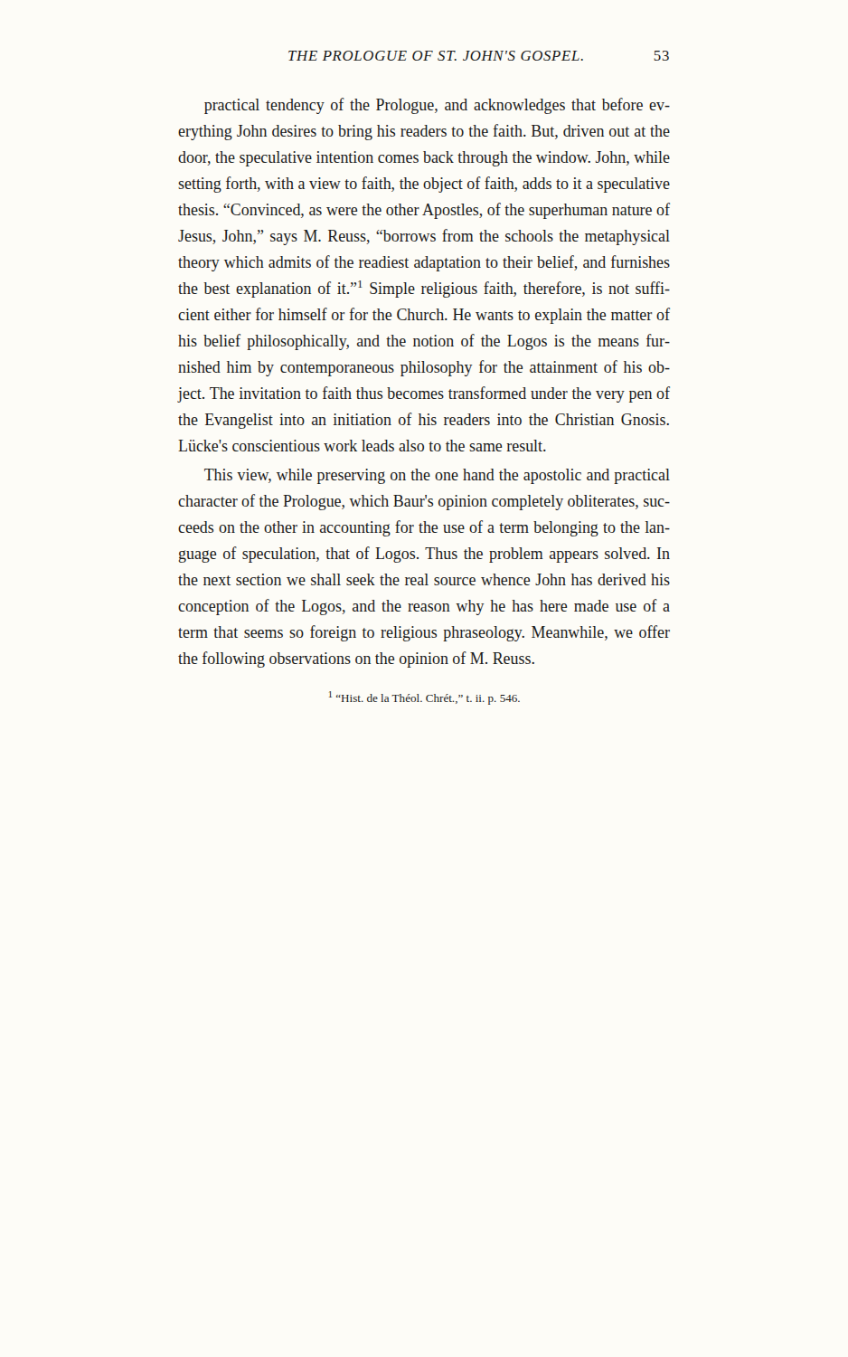THE PROLOGUE OF ST. JOHN'S GOSPEL.53
practical tendency of the Prologue, and acknowledges that before everything John desires to bring his readers to the faith. But, driven out at the door, the speculative intention comes back through the window. John, while setting forth, with a view to faith, the object of faith, adds to it a speculative thesis. “Convinced, as were the other Apostles, of the superhuman nature of Jesus, John,” says M. Reuss, “borrows from the schools the metaphysical theory which admits of the readiest adaptation to their belief, and furnishes the best explanation of it.”1 Simple religious faith, therefore, is not sufficient either for himself or for the Church. He wants to explain the matter of his belief philosophically, and the notion of the Logos is the means furnished him by contemporaneous philosophy for the attainment of his object. The invitation to faith thus becomes transformed under the very pen of the Evangelist into an initiation of his readers into the Christian Gnosis. Lücke's conscientious work leads also to the same result.
This view, while preserving on the one hand the apostolic and practical character of the Prologue, which Baur's opinion completely obliterates, succeeds on the other in accounting for the use of a term belonging to the language of speculation, that of Logos. Thus the problem appears solved. In the next section we shall seek the real source whence John has derived his conception of the Logos, and the reason why he has here made use of a term that seems so foreign to religious phraseology. Meanwhile, we offer the following observations on the opinion of M. Reuss.
1 “Hist. de la Théol. Chrét.,” t. ii. p. 546.